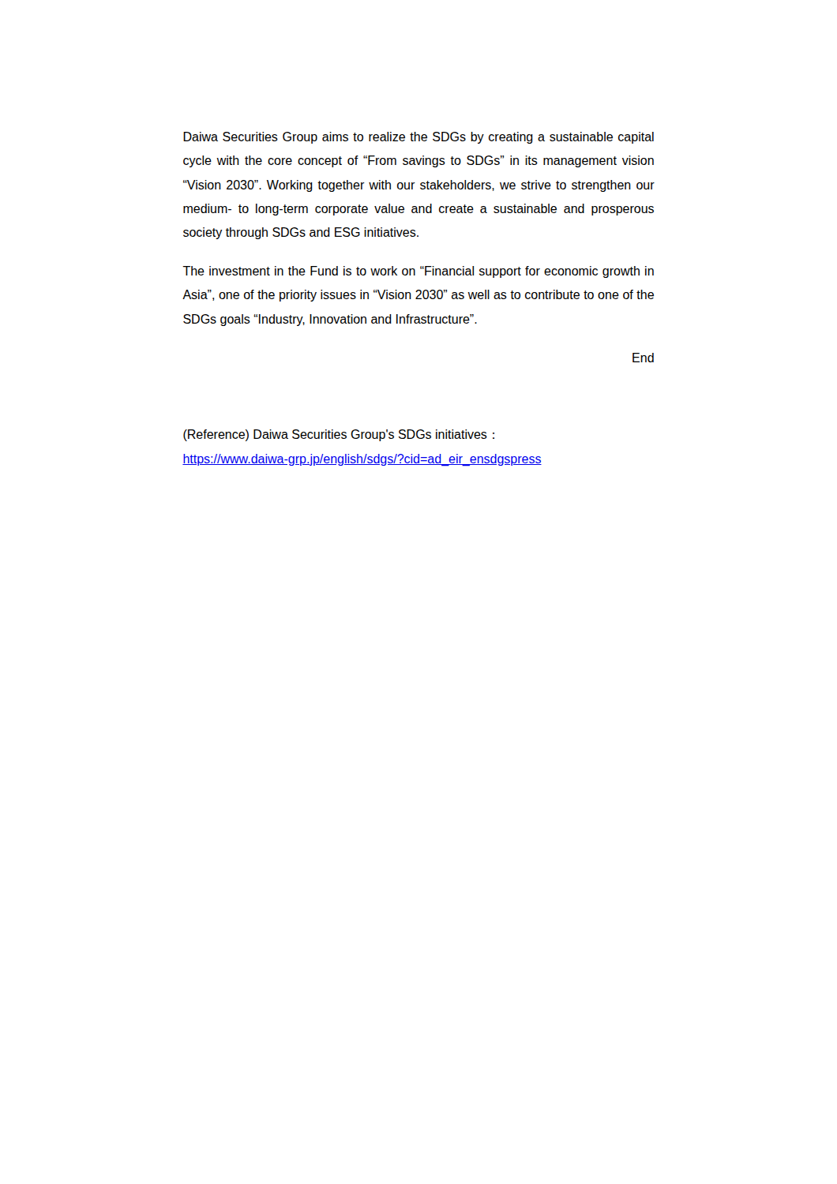Daiwa Securities Group aims to realize the SDGs by creating a sustainable capital cycle with the core concept of “From savings to SDGs” in its management vision “Vision 2030”. Working together with our stakeholders, we strive to strengthen our medium- to long-term corporate value and create a sustainable and prosperous society through SDGs and ESG initiatives.
The investment in the Fund is to work on “Financial support for economic growth in Asia”, one of the priority issues in “Vision 2030” as well as to contribute to one of the SDGs goals “Industry, Innovation and Infrastructure”.
End
(Reference) Daiwa Securities Group's SDGs initiatives：
https://www.daiwa-grp.jp/english/sdgs/?cid=ad_eir_ensdgspress